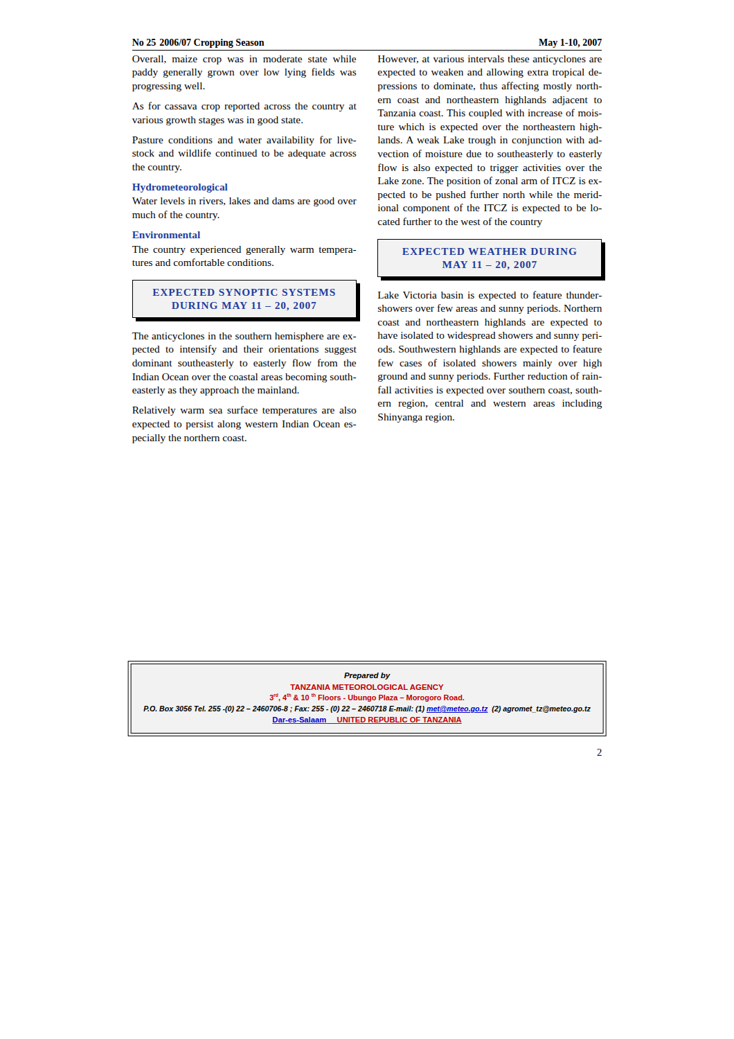No 252006/07 Cropping Season
May 1-10, 2007
Overall, maize crop was in moderate state while paddy generally grown over low lying fields was progressing well.
As for cassava crop reported across the country at various growth stages was in good state.
Pasture conditions and water availability for livestock and wildlife continued to be adequate across the country.
Hydrometeorological
Water levels in rivers, lakes and dams are good over much of the country.
Environmental
The country experienced generally warm temperatures and comfortable conditions.
EXPECTED SYNOPTIC SYSTEMS
DURING MAY 11 – 20, 2007
The anticyclones in the southern hemisphere are expected to intensify and their orientations suggest dominant southeasterly to easterly flow from the Indian Ocean over the coastal areas becoming southeasterly as they approach the mainland.
Relatively warm sea surface temperatures are also expected to persist along western Indian Ocean especially the northern coast.
However, at various intervals these anticyclones are expected to weaken and allowing extra tropical depressions to dominate, thus affecting mostly northern coast and northeastern highlands adjacent to Tanzania coast. This coupled with increase of moisture which is expected over the northeastern highlands. A weak Lake trough in conjunction with advection of moisture due to southeasterly to easterly flow is also expected to trigger activities over the Lake zone. The position of zonal arm of ITCZ is expected to be pushed further north while the meridional component of the ITCZ is expected to be located further to the west of the country
EXPECTED WEATHER DURING
MAY 11 – 20, 2007
Lake Victoria basin is expected to feature thundershowers over few areas and sunny periods. Northern coast and northeastern highlands are expected to have isolated to widespread showers and sunny periods. Southwestern highlands are expected to feature few cases of isolated showers mainly over high ground and sunny periods. Further reduction of rainfall activities is expected over southern coast, southern region, central and western areas including Shinyanga region.
Prepared by
TANZANIA METEOROLOGICAL AGENCY
3rd, 4th & 10 th Floors - Ubungo Plaza – Morogoro Road.
P.O. Box 3056 Tel. 255 -(0) 22 – 2460706-8 ; Fax: 255 - (0) 22 – 2460718 E-mail: (1) met@meteo.go.tz (2) agromet_tz@meteo.go.tz
Dar-es-Salaam UNITED REPUBLIC OF TANZANIA
2